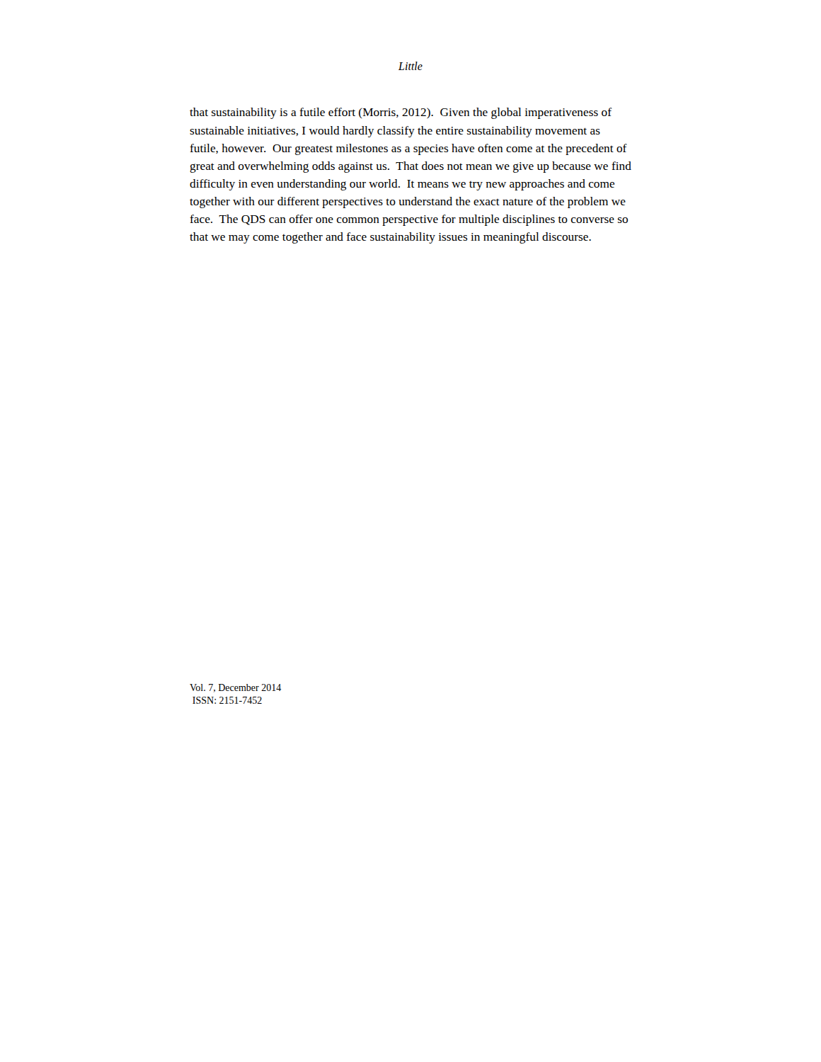Little
that sustainability is a futile effort (Morris, 2012). Given the global imperativeness of sustainable initiatives, I would hardly classify the entire sustainability movement as futile, however. Our greatest milestones as a species have often come at the precedent of great and overwhelming odds against us. That does not mean we give up because we find difficulty in even understanding our world. It means we try new approaches and come together with our different perspectives to understand the exact nature of the problem we face. The QDS can offer one common perspective for multiple disciplines to converse so that we may come together and face sustainability issues in meaningful discourse.
Vol. 7, December 2014
ISSN: 2151-7452